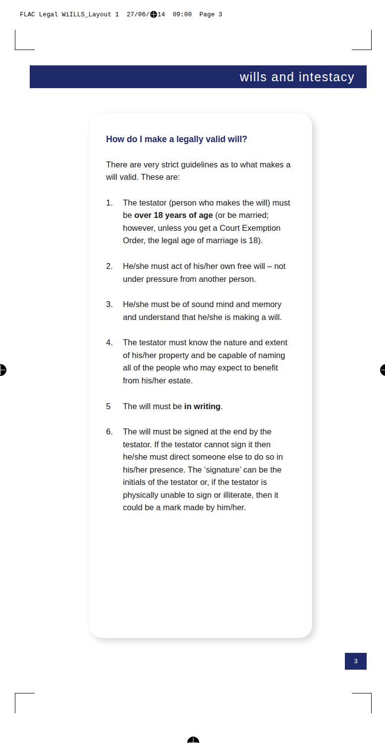FLAC Legal WiILLS_Layout 1 27/06/ 14 09:00 Page 3
wills and intestacy
How do I make a legally valid will?
There are very strict guidelines as to what makes a will valid. These are:
1. The testator (person who makes the will) must be over 18 years of age (or be married; however, unless you get a Court Exemption Order, the legal age of marriage is 18).
2. He/she must act of his/her own free will – not under pressure from another person.
3. He/she must be of sound mind and memory and understand that he/she is making a will.
4. The testator must know the nature and extent of his/her property and be capable of naming all of the people who may expect to benefit from his/her estate.
5 The will must be in writing.
6. The will must be signed at the end by the testator. If the testator cannot sign it then he/she must direct someone else to do so in his/her presence. The ‘signature’ can be the initials of the testator or, if the testator is physically unable to sign or illiterate, then it could be a mark made by him/her.
3